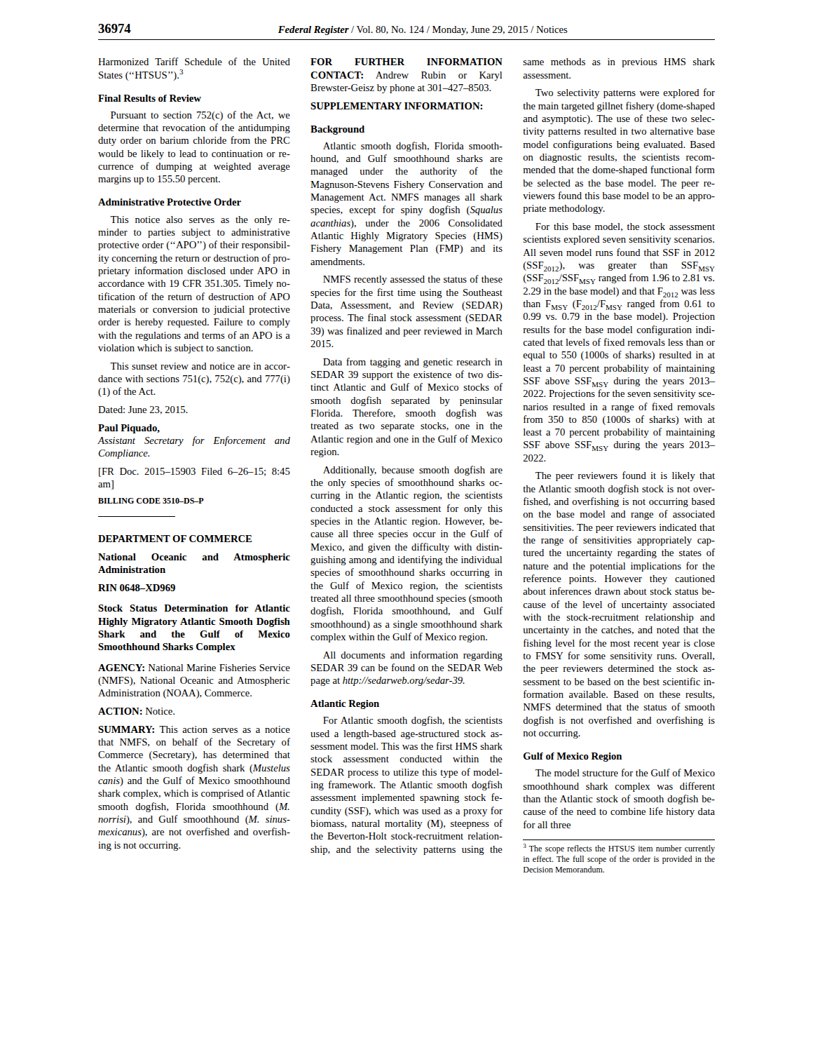36974
Federal Register / Vol. 80, No. 124 / Monday, June 29, 2015 / Notices
Harmonized Tariff Schedule of the United States (‘‘HTSUS’’).3
Final Results of Review
Pursuant to section 752(c) of the Act, we determine that revocation of the antidumping duty order on barium chloride from the PRC would be likely to lead to continuation or recurrence of dumping at weighted average margins up to 155.50 percent.
Administrative Protective Order
This notice also serves as the only reminder to parties subject to administrative protective order (‘‘APO’’) of their responsibility concerning the return or destruction of proprietary information disclosed under APO in accordance with 19 CFR 351.305. Timely notification of the return of destruction of APO materials or conversion to judicial protective order is hereby requested. Failure to comply with the regulations and terms of an APO is a violation which is subject to sanction.
This sunset review and notice are in accordance with sections 751(c), 752(c), and 777(i)(1) of the Act.
Dated: June 23, 2015.
Paul Piquado,
Assistant Secretary for Enforcement and Compliance.
[FR Doc. 2015–15903 Filed 6–26–15; 8:45 am]
BILLING CODE 3510–DS–P
DEPARTMENT OF COMMERCE
National Oceanic and Atmospheric Administration
RIN 0648–XD969
Stock Status Determination for Atlantic Highly Migratory Atlantic Smooth Dogfish Shark and the Gulf of Mexico Smoothhound Sharks Complex
AGENCY: National Marine Fisheries Service (NMFS), National Oceanic and Atmospheric Administration (NOAA), Commerce.
ACTION: Notice.
SUMMARY: This action serves as a notice that NMFS, on behalf of the Secretary of Commerce (Secretary), has determined that the Atlantic smooth dogfish shark (Mustelus canis) and the Gulf of Mexico smoothhound shark complex, which is comprised of Atlantic smooth dogfish, Florida smoothhound (M. norrisi), and Gulf smoothhound (M. sinusmexicanus), are not overfished and overfishing is not occurring.
FOR FURTHER INFORMATION CONTACT: Andrew Rubin or Karyl Brewster-Geisz by phone at 301–427–8503.
SUPPLEMENTARY INFORMATION:
Background
Atlantic smooth dogfish, Florida smoothhound, and Gulf smoothhound sharks are managed under the authority of the Magnuson-Stevens Fishery Conservation and Management Act. NMFS manages all shark species, except for spiny dogfish (Squalus acanthias), under the 2006 Consolidated Atlantic Highly Migratory Species (HMS) Fishery Management Plan (FMP) and its amendments.
NMFS recently assessed the status of these species for the first time using the Southeast Data, Assessment, and Review (SEDAR) process. The final stock assessment (SEDAR 39) was finalized and peer reviewed in March 2015.
Data from tagging and genetic research in SEDAR 39 support the existence of two distinct Atlantic and Gulf of Mexico stocks of smooth dogfish separated by peninsular Florida. Therefore, smooth dogfish was treated as two separate stocks, one in the Atlantic region and one in the Gulf of Mexico region.
Additionally, because smooth dogfish are the only species of smoothhound sharks occurring in the Atlantic region, the scientists conducted a stock assessment for only this species in the Atlantic region. However, because all three species occur in the Gulf of Mexico, and given the difficulty with distinguishing among and identifying the individual species of smoothhound sharks occurring in the Gulf of Mexico region, the scientists treated all three smoothhound species (smooth dogfish, Florida smoothhound, and Gulf smoothhound) as a single smoothhound shark complex within the Gulf of Mexico region.
All documents and information regarding SEDAR 39 can be found on the SEDAR Web page at http://sedarweb.org/sedar-39.
Atlantic Region
For Atlantic smooth dogfish, the scientists used a length-based age-structured stock assessment model. This was the first HMS shark stock assessment conducted within the SEDAR process to utilize this type of modeling framework. The Atlantic smooth dogfish assessment implemented spawning stock fecundity (SSF), which was used as a proxy for biomass, natural mortality (M), steepness of the Beverton-Holt stock-recruitment relationship, and the selectivity patterns using the same methods as in previous HMS shark assessment.
Two selectivity patterns were explored for the main targeted gillnet fishery (dome-shaped and asymptotic). The use of these two selectivity patterns resulted in two alternative base model configurations being evaluated. Based on diagnostic results, the scientists recommended that the dome-shaped functional form be selected as the base model. The peer reviewers found this base model to be an appropriate methodology.
For this base model, the stock assessment scientists explored seven sensitivity scenarios. All seven model runs found that SSF in 2012 (SSF2012), was greater than SSFMSY (SSF2012/SSFMSY ranged from 1.96 to 2.81 vs. 2.29 in the base model) and that F2012 was less than FMSY (F2012/FMSY ranged from 0.61 to 0.99 vs. 0.79 in the base model). Projection results for the base model configuration indicated that levels of fixed removals less than or equal to 550 (1000s of sharks) resulted in at least a 70 percent probability of maintaining SSF above SSFMSY during the years 2013–2022. Projections for the seven sensitivity scenarios resulted in a range of fixed removals from 350 to 850 (1000s of sharks) with at least a 70 percent probability of maintaining SSF above SSFMSY during the years 2013–2022.
The peer reviewers found it is likely that the Atlantic smooth dogfish stock is not overfished, and overfishing is not occurring based on the base model and range of associated sensitivities. The peer reviewers indicated that the range of sensitivities appropriately captured the uncertainty regarding the states of nature and the potential implications for the reference points. However they cautioned about inferences drawn about stock status because of the level of uncertainty associated with the stock-recruitment relationship and uncertainty in the catches, and noted that the fishing level for the most recent year is close to FMSY for some sensitivity runs. Overall, the peer reviewers determined the stock assessment to be based on the best scientific information available. Based on these results, NMFS determined that the status of smooth dogfish is not overfished and overfishing is not occurring.
Gulf of Mexico Region
The model structure for the Gulf of Mexico smoothhound shark complex was different than the Atlantic stock of smooth dogfish because of the need to combine life history data for all three
3 The scope reflects the HTSUS item number currently in effect. The full scope of the order is provided in the Decision Memorandum.